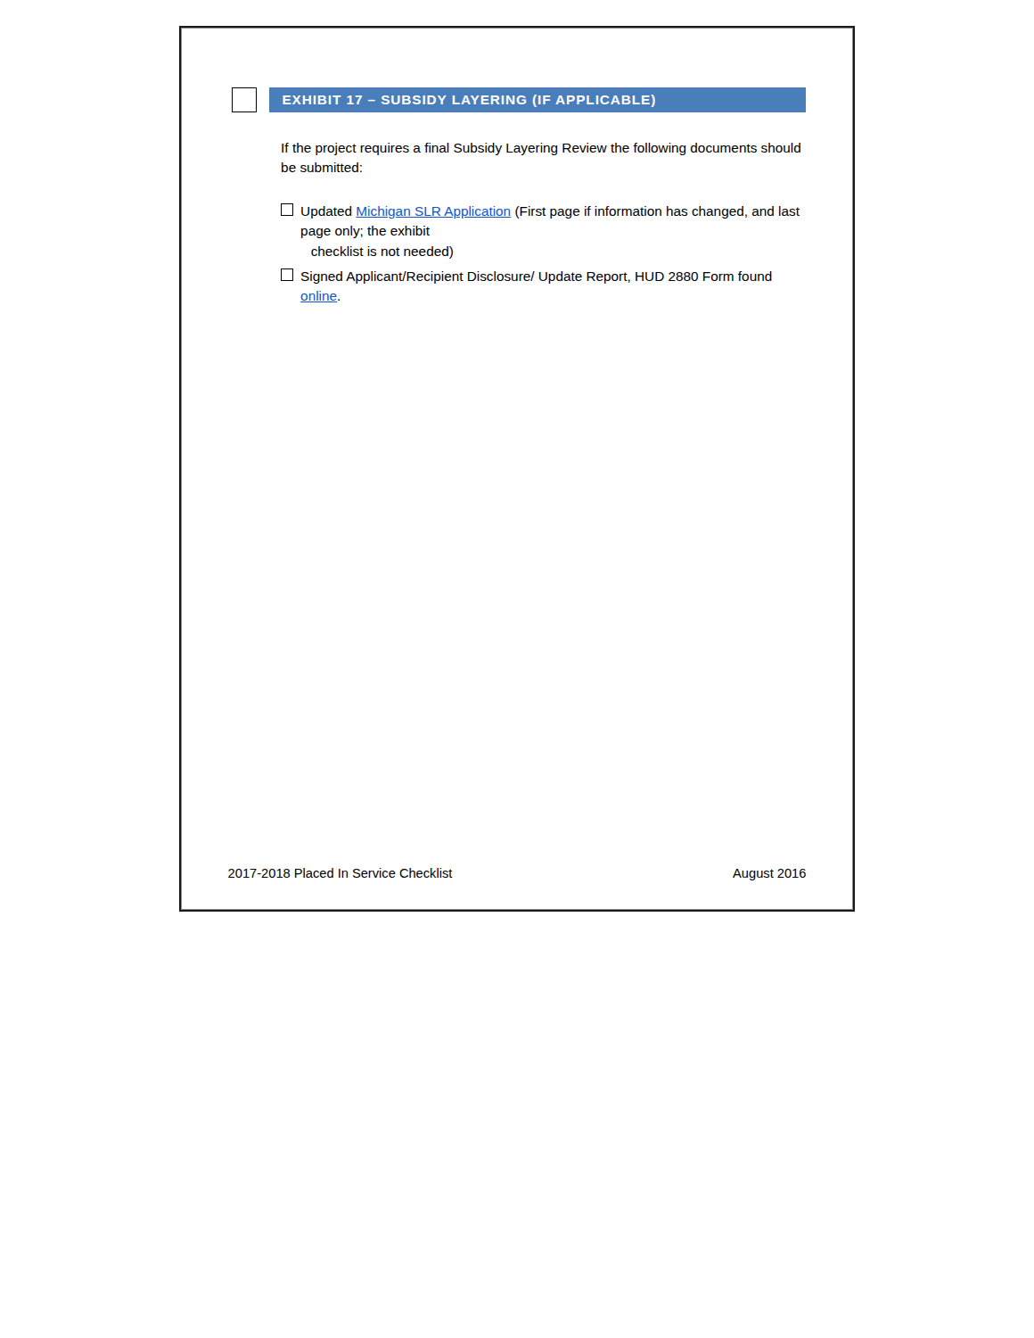EXHIBIT 17 – SUBSIDY LAYERING (IF APPLICABLE)
If the project requires a final Subsidy Layering Review the following documents should be submitted:
Updated Michigan SLR Application (First page if information has changed, and last page only; the exhibit checklist is not needed)
Signed Applicant/Recipient Disclosure/ Update Report, HUD 2880 Form found online.
2017-2018 Placed In Service Checklist
August 2016